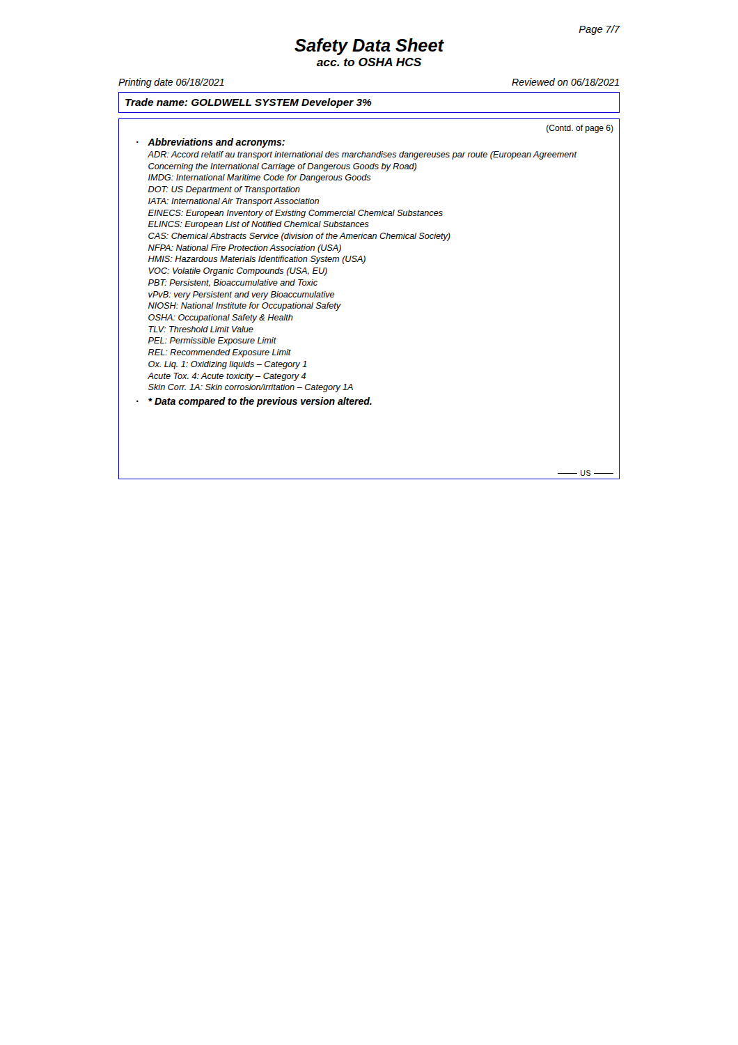Page 7/7
Safety Data Sheet
acc. to OSHA HCS
Printing date 06/18/2021 Reviewed on 06/18/2021
Trade name: GOLDWELL SYSTEM Developer 3%
(Contd. of page 6)
Abbreviations and acronyms:
ADR: Accord relatif au transport international des marchandises dangereuses par route (European Agreement Concerning the International Carriage of Dangerous Goods by Road)
IMDG: International Maritime Code for Dangerous Goods
DOT: US Department of Transportation
IATA: International Air Transport Association
EINECS: European Inventory of Existing Commercial Chemical Substances
ELINCS: European List of Notified Chemical Substances
CAS: Chemical Abstracts Service (division of the American Chemical Society)
NFPA: National Fire Protection Association (USA)
HMIS: Hazardous Materials Identification System (USA)
VOC: Volatile Organic Compounds (USA, EU)
PBT: Persistent, Bioaccumulative and Toxic
vPvB: very Persistent and very Bioaccumulative
NIOSH: National Institute for Occupational Safety
OSHA: Occupational Safety & Health
TLV: Threshold Limit Value
PEL: Permissible Exposure Limit
REL: Recommended Exposure Limit
Ox. Liq. 1: Oxidizing liquids – Category 1
Acute Tox. 4: Acute toxicity – Category 4
Skin Corr. 1A: Skin corrosion/irritation – Category 1A
* Data compared to the previous version altered.
US